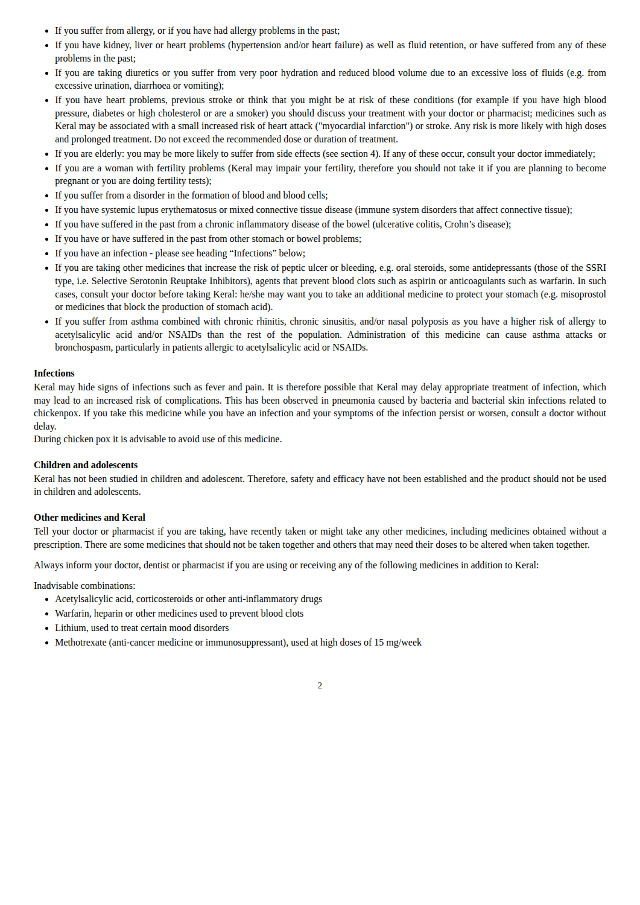If you suffer from allergy, or if you have had allergy problems in the past;
If you have kidney, liver or heart problems (hypertension and/or heart failure) as well as fluid retention, or have suffered from any of these problems in the past;
If you are taking diuretics or you suffer from very poor hydration and reduced blood volume due to an excessive loss of fluids (e.g. from excessive urination, diarrhoea or vomiting);
If you have heart problems, previous stroke or think that you might be at risk of these conditions (for example if you have high blood pressure, diabetes or high cholesterol or are a smoker) you should discuss your treatment with your doctor or pharmacist; medicines such as Keral may be associated with a small increased risk of heart attack ("myocardial infarction") or stroke. Any risk is more likely with high doses and prolonged treatment. Do not exceed the recommended dose or duration of treatment.
If you are elderly: you may be more likely to suffer from side effects (see section 4). If any of these occur, consult your doctor immediately;
If you are a woman with fertility problems (Keral may impair your fertility, therefore you should not take it if you are planning to become pregnant or you are doing fertility tests);
If you suffer from a disorder in the formation of blood and blood cells;
If you have systemic lupus erythematosus or mixed connective tissue disease (immune system disorders that affect connective tissue);
If you have suffered in the past from a chronic inflammatory disease of the bowel (ulcerative colitis, Crohn’s disease);
If you have or have suffered in the past from other stomach or bowel problems;
If you have an infection - please see heading “Infections” below;
If you are taking other medicines that increase the risk of peptic ulcer or bleeding, e.g. oral steroids, some antidepressants (those of the SSRI type, i.e. Selective Serotonin Reuptake Inhibitors), agents that prevent blood clots such as aspirin or anticoagulants such as warfarin. In such cases, consult your doctor before taking Keral: he/she may want you to take an additional medicine to protect your stomach (e.g. misoprostol or medicines that block the production of stomach acid).
If you suffer from asthma combined with chronic rhinitis, chronic sinusitis, and/or nasal polyposis as you have a higher risk of allergy to acetylsalicylic acid and/or NSAIDs than the rest of the population. Administration of this medicine can cause asthma attacks or bronchospasm, particularly in patients allergic to acetylsalicylic acid or NSAIDs.
Infections
Keral may hide signs of infections such as fever and pain. It is therefore possible that Keral may delay appropriate treatment of infection, which may lead to an increased risk of complications. This has been observed in pneumonia caused by bacteria and bacterial skin infections related to chickenpox. If you take this medicine while you have an infection and your symptoms of the infection persist or worsen, consult a doctor without delay.
During chicken pox it is advisable to avoid use of this medicine.
Children and adolescents
Keral has not been studied in children and adolescent. Therefore, safety and efficacy have not been established and the product should not be used in children and adolescents.
Other medicines and Keral
Tell your doctor or pharmacist if you are taking, have recently taken or might take any other medicines, including medicines obtained without a prescription. There are some medicines that should not be taken together and others that may need their doses to be altered when taken together.
Always inform your doctor, dentist or pharmacist if you are using or receiving any of the following medicines in addition to Keral:
Inadvisable combinations:
Acetylsalicylic acid, corticosteroids or other anti-inflammatory drugs
Warfarin, heparin or other medicines used to prevent blood clots
Lithium, used to treat certain mood disorders
Methotrexate (anti-cancer medicine or immunosuppressant), used at high doses of 15 mg/week
2